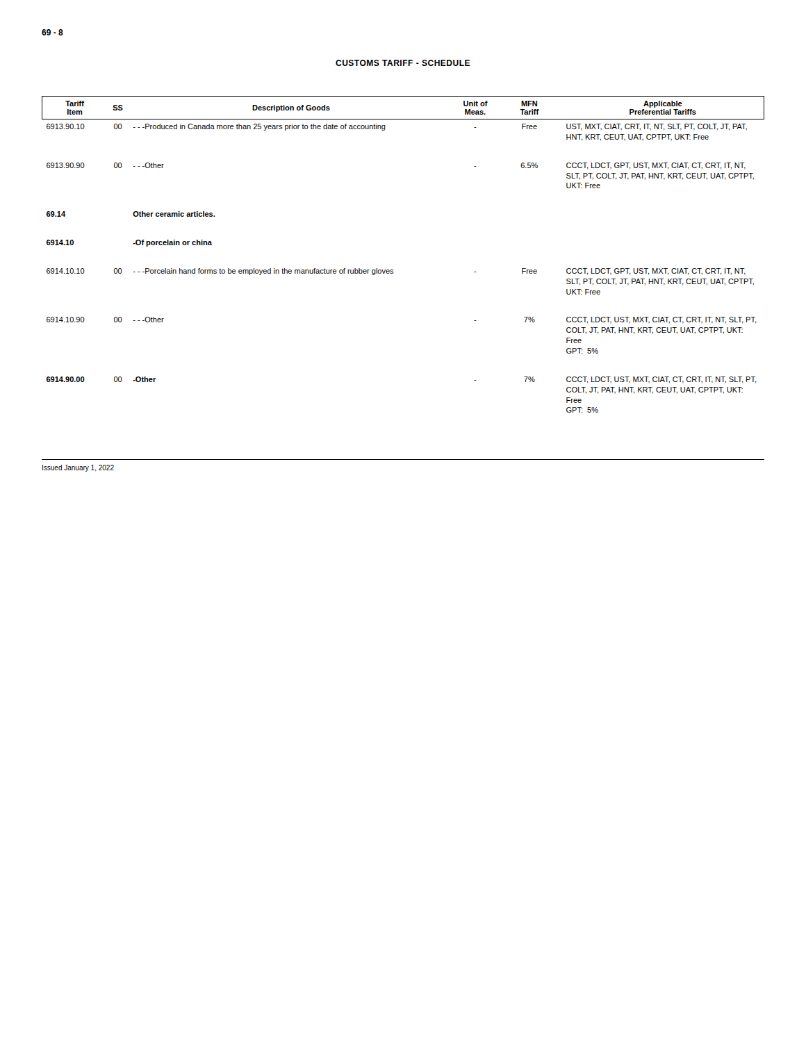69 - 8
CUSTOMS TARIFF - SCHEDULE
| Tariff Item | SS | Description of Goods | Unit of Meas. | MFN Tariff | Applicable Preferential Tariffs |
| --- | --- | --- | --- | --- | --- |
| 6913.90.10 | 00 | - - -Produced in Canada more than 25 years prior to the date of accounting | - | Free | UST, MXT, CIAT, CRT, IT, NT, SLT, PT, COLT, JT, PAT, HNT, KRT, CEUT, UAT, CPTPT, UKT: Free |
| 6913.90.90 | 00 | - - -Other | - | 6.5% | CCCT, LDCT, GPT, UST, MXT, CIAT, CT, CRT, IT, NT, SLT, PT, COLT, JT, PAT, HNT, KRT, CEUT, UAT, CPTPT, UKT: Free |
| 69.14 | | Other ceramic articles. | | | |
| 6914.10 | | -Of porcelain or china | | | |
| 6914.10.10 | 00 | - - -Porcelain hand forms to be employed in the manufacture of rubber gloves | - | Free | CCCT, LDCT, GPT, UST, MXT, CIAT, CT, CRT, IT, NT, SLT, PT, COLT, JT, PAT, HNT, KRT, CEUT, UAT, CPTPT, UKT: Free |
| 6914.10.90 | 00 | - - -Other | - | 7% | CCCT, LDCT, UST, MXT, CIAT, CT, CRT, IT, NT, SLT, PT, COLT, JT, PAT, HNT, KRT, CEUT, UAT, CPTPT, UKT: Free GPT: 5% |
| 6914.90.00 | 00 | -Other | - | 7% | CCCT, LDCT, UST, MXT, CIAT, CT, CRT, IT, NT, SLT, PT, COLT, JT, PAT, HNT, KRT, CEUT, UAT, CPTPT, UKT: Free GPT: 5% |
Issued January 1, 2022